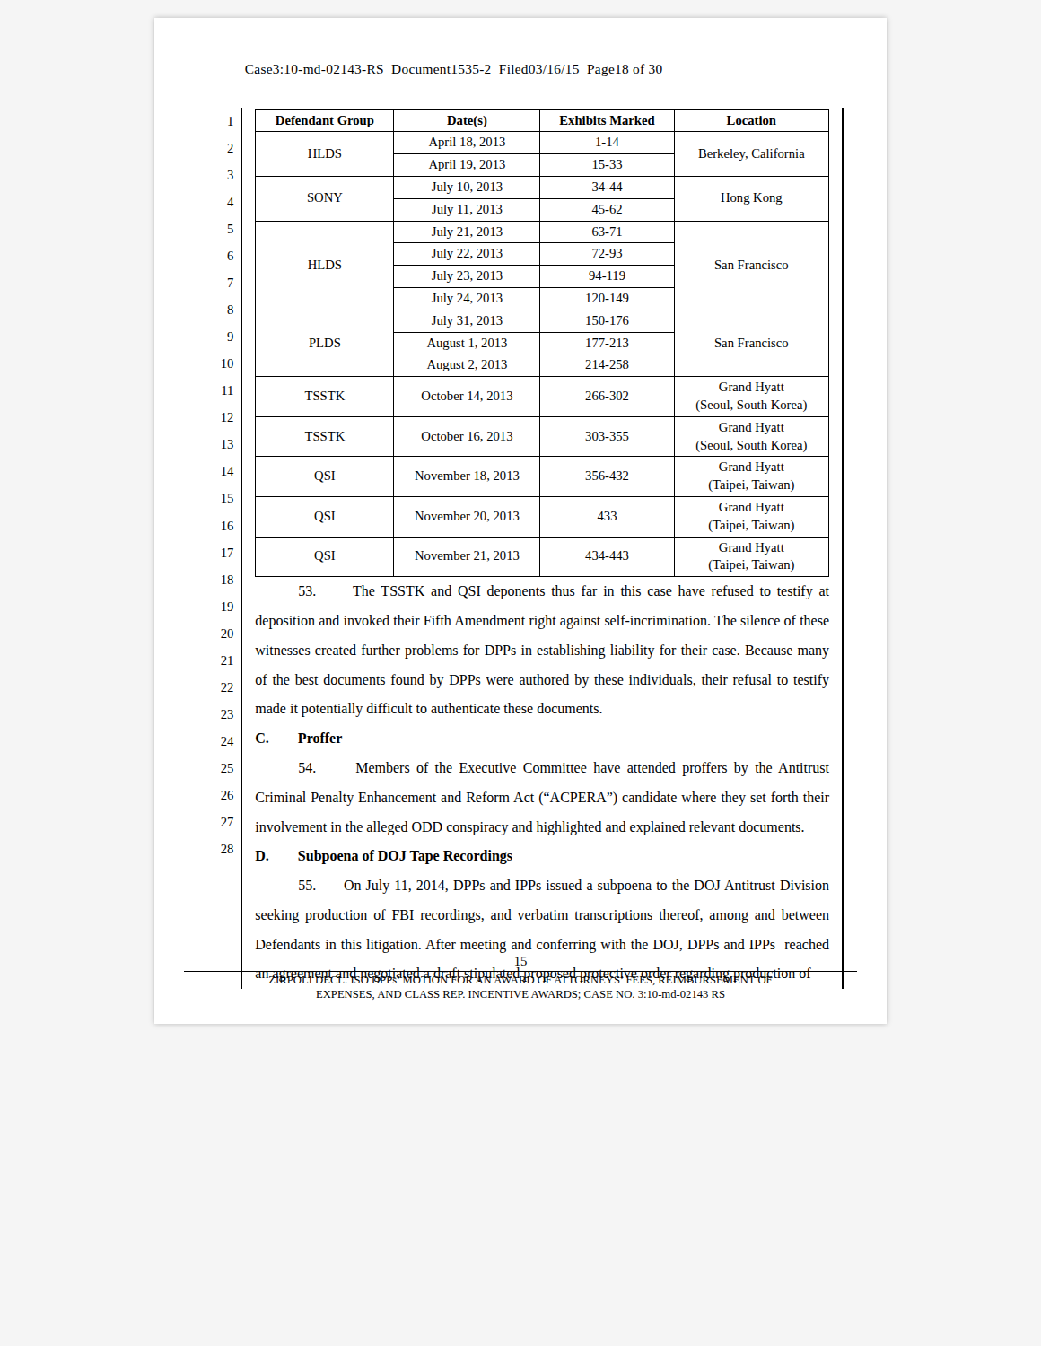Case3:10-md-02143-RS Document1535-2 Filed03/16/15 Page18 of 30
1
2
3
4
5
6
7
8
9
10
11
12
13
14
15
16
17
18
19
20
21
22
23
24
25
26
27
28
| Defendant Group | Date(s) | Exhibits Marked | Location |
| --- | --- | --- | --- |
| HLDS | April 18, 2013 | 1-14 | Berkeley, California |
| April 19, 2013 | 15-33 |
| SONY | July 10, 2013 | 34-44 | Hong Kong |
| July 11, 2013 | 45-62 |
| HLDS | July 21, 2013 | 63-71 | San Francisco |
| July 22, 2013 | 72-93 |
| July 23, 2013 | 94-119 |
| July 24, 2013 | 120-149 |
| PLDS | July 31, 2013 | 150-176 | San Francisco |
| August 1, 2013 | 177-213 |
| August 2, 2013 | 214-258 |
| TSSTK | October 14, 2013 | 266-302 | Grand Hyatt (Seoul, South Korea) |
| TSSTK | October 16, 2013 | 303-355 | Grand Hyatt (Seoul, South Korea) |
| QSI | November 18, 2013 | 356-432 | Grand Hyatt (Taipei, Taiwan) |
| QSI | November 20, 2013 | 433 | Grand Hyatt (Taipei, Taiwan) |
| QSI | November 21, 2013 | 434-443 | Grand Hyatt (Taipei, Taiwan) |
53. The TSSTK and QSI deponents thus far in this case have refused to testify at deposition and invoked their Fifth Amendment right against self-incrimination. The silence of these witnesses created further problems for DPPs in establishing liability for their case. Because many of the best documents found by DPPs were authored by these individuals, their refusal to testify made it potentially difficult to authenticate these documents.
C. Proffer
54. Members of the Executive Committee have attended proffers by the Antitrust Criminal Penalty Enhancement and Reform Act (“ACPERA”) candidate where they set forth their involvement in the alleged ODD conspiracy and highlighted and explained relevant documents.
D. Subpoena of DOJ Tape Recordings
55. On July 11, 2014, DPPs and IPPs issued a subpoena to the DOJ Antitrust Division seeking production of FBI recordings, and verbatim transcriptions thereof, among and between Defendants in this litigation. After meeting and conferring with the DOJ, DPPs and IPPs reached an agreement and negotiated a draft stipulated proposed protective order regarding production of
15
ZIRPOLI DECL. ISO DPPs’ MOTION FOR AN AWARD OF ATTORNEYS’ FEES, REIMBURSEMENT OF
EXPENSES, AND CLASS REP. INCENTIVE AWARDS; CASE NO. 3:10-md-02143 RS